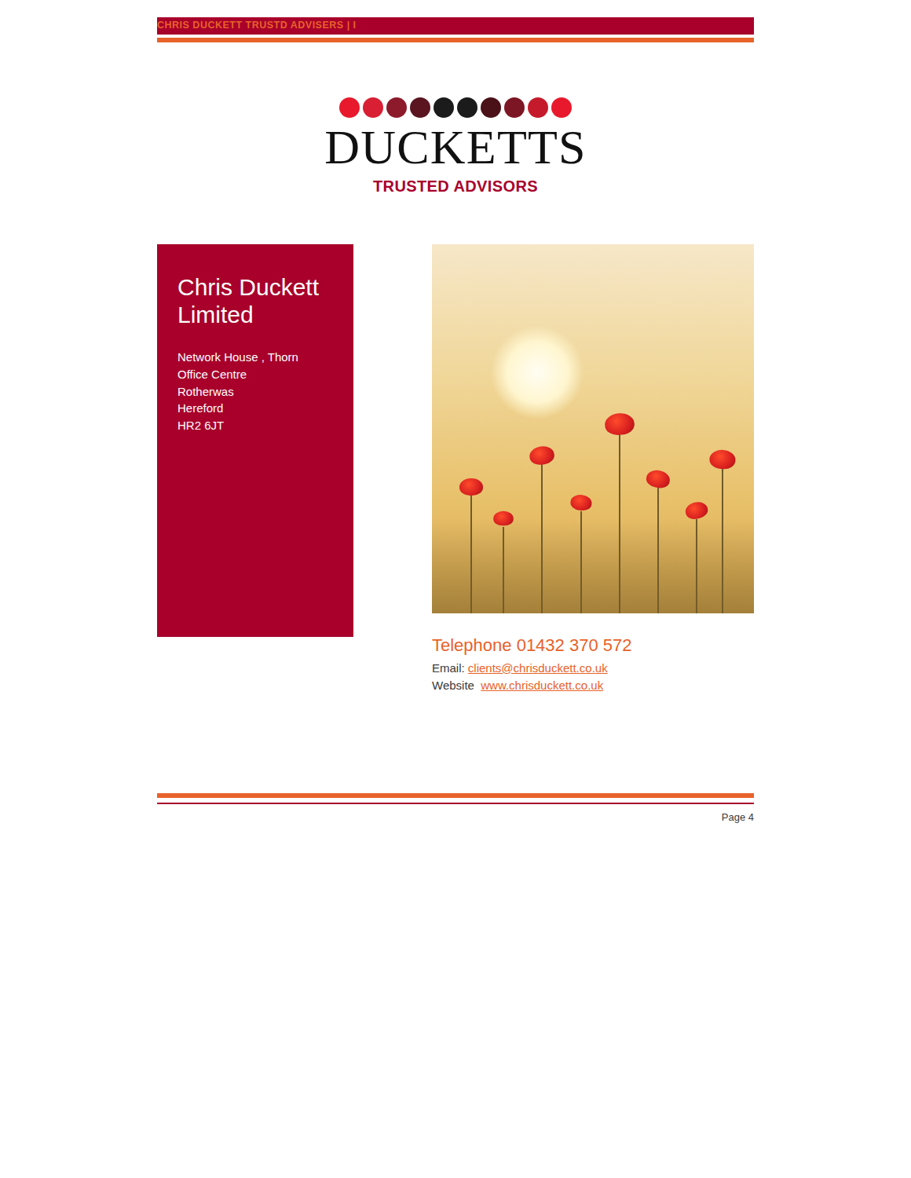CHRIS DUCKETT TRUSTD ADVISERS | I
DUCKETTS
TRUSTED ADVISORS
Chris Duckett
Limited
Network House , Thorn
Office Centre
Rotherwas
Hereford
HR2 6JT
Telephone 01432 370 572
Email: clients@chrisduckett.co.uk
Website www.chrisduckett.co.uk
Page 4